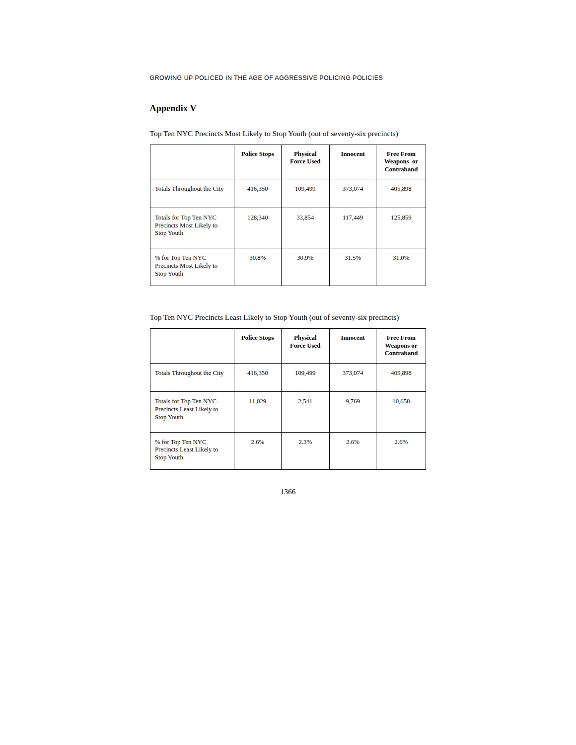Growing Up Policed in the Age of Aggressive Policing Policies
Appendix V
Top Ten NYC Precincts Most Likely to Stop Youth (out of seventy-six precincts)
| | Police Stops | Physical Force Used | Innocent | Free From Weapons or Contraband |
| --- | --- | --- | --- | --- |
| Totals Throughout the City | 416,350 | 109,499 | 373,074 | 405,898 |
| Totals for Top Ten NYC Precincts Most Likely to Stop Youth | 128,340 | 33,854 | 117,449 | 125,859 |
| % for Top Ten NYC Precincts Most Likely to Stop Youth | 30.8% | 30.9% | 31.5% | 31.0% |
Top Ten NYC Precincts Least Likely to Stop Youth (out of seventy-six precincts)
| | Police Stops | Physical Force Used | Innocent | Free From Weapons or Contraband |
| --- | --- | --- | --- | --- |
| Totals Throughout the City | 416,350 | 109,499 | 373,074 | 405,898 |
| Totals for Top Ten NYC Precincts Least Likely to Stop Youth | 11,029 | 2,541 | 9,769 | 10,658 |
| % for Top Ten NYC Precincts Least Likely to Stop Youth | 2.6% | 2.3% | 2.6% | 2.6% |
1366